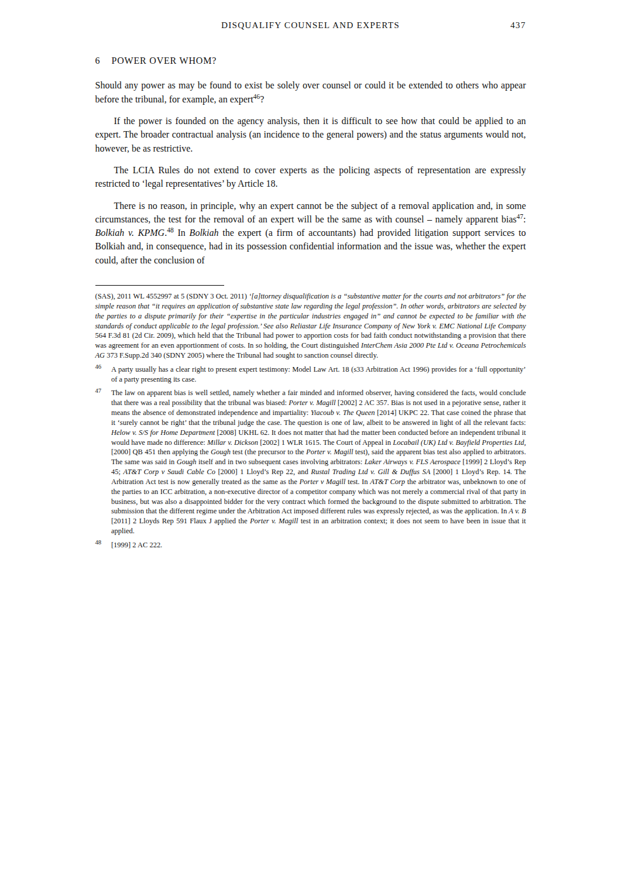Disqualify Counsel and Experts 437
6 Power Over Whom?
Should any power as may be found to exist be solely over counsel or could it be extended to others who appear before the tribunal, for example, an expert46?
If the power is founded on the agency analysis, then it is difficult to see how that could be applied to an expert. The broader contractual analysis (an incidence to the general powers) and the status arguments would not, however, be as restrictive.
The LCIA Rules do not extend to cover experts as the policing aspects of representation are expressly restricted to ‘legal representatives’ by Article 18.
There is no reason, in principle, why an expert cannot be the subject of a removal application and, in some circumstances, the test for the removal of an expert will be the same as with counsel – namely apparent bias47: Bolkiah v. KPMG.48 In Bolkiah the expert (a firm of accountants) had provided litigation support services to Bolkiah and, in consequence, had in its possession confidential information and the issue was, whether the expert could, after the conclusion of
(SAS), 2011 WL 4552997 at 5 (SDNY 3 Oct. 2011) ‘[a]ttorney disqualification is a “substantive matter for the courts and not arbitrators” for the simple reason that “it requires an application of substantive state law regarding the legal profession”. In other words, arbitrators are selected by the parties to a dispute primarily for their “expertise in the particular industries engaged in” and cannot be expected to be familiar with the standards of conduct applicable to the legal profession.’ See also Reliastar Life Insurance Company of New York v. EMC National Life Company 564 F.3d 81 (2d Cir. 2009), which held that the Tribunal had power to apportion costs for bad faith conduct notwithstanding a provision that there was agreement for an even apportionment of costs. In so holding, the Court distinguished InterChem Asia 2000 Pte Ltd v. Oceana Petrochemicals AG 373 F.Supp.2d 340 (SDNY 2005) where the Tribunal had sought to sanction counsel directly.
A party usually has a clear right to present expert testimony: Model Law Art. 18 (s33 Arbitration Act 1996) provides for a ‘full opportunity’ of a party presenting its case.
The law on apparent bias is well settled, namely whether a fair minded and informed observer, having considered the facts, would conclude that there was a real possibility that the tribunal was biased: Porter v. Magill [2002] 2 AC 357. Bias is not used in a pejorative sense, rather it means the absence of demonstrated independence and impartiality: Yiacoub v. The Queen [2014] UKPC 22. That case coined the phrase that it ‘surely cannot be right’ that the tribunal judge the case. The question is one of law, albeit to be answered in light of all the relevant facts: Helow v. S/S for Home Department [2008] UKHL 62. It does not matter that had the matter been conducted before an independent tribunal it would have made no difference: Millar v. Dickson [2002] 1 WLR 1615. The Court of Appeal in Locabail (UK) Ltd v. Bayfield Properties Ltd, [2000] QB 451 then applying the Gough test (the precursor to the Porter v. Magill test), said the apparent bias test also applied to arbitrators. The same was said in Gough itself and in two subsequent cases involving arbitrators: Laker Airways v. FLS Aerospace [1999] 2 Lloyd’s Rep 45; AT&T Corp v Saudi Cable Co [2000] 1 Lloyd’s Rep 22, and Rustal Trading Ltd v. Gill & Duffus SA [2000] 1 Lloyd’s Rep. 14. The Arbitration Act test is now generally treated as the same as the Porter v Magill test. In AT&T Corp the arbitrator was, unbeknown to one of the parties to an ICC arbitration, a non-executive director of a competitor company which was not merely a commercial rival of that party in business, but was also a disappointed bidder for the very contract which formed the background to the dispute submitted to arbitration. The submission that the different regime under the Arbitration Act imposed different rules was expressly rejected, as was the application. In A v. B [2011] 2 Lloyds Rep 591 Flaux J applied the Porter v. Magill test in an arbitration context; it does not seem to have been in issue that it applied.
[1999] 2 AC 222.